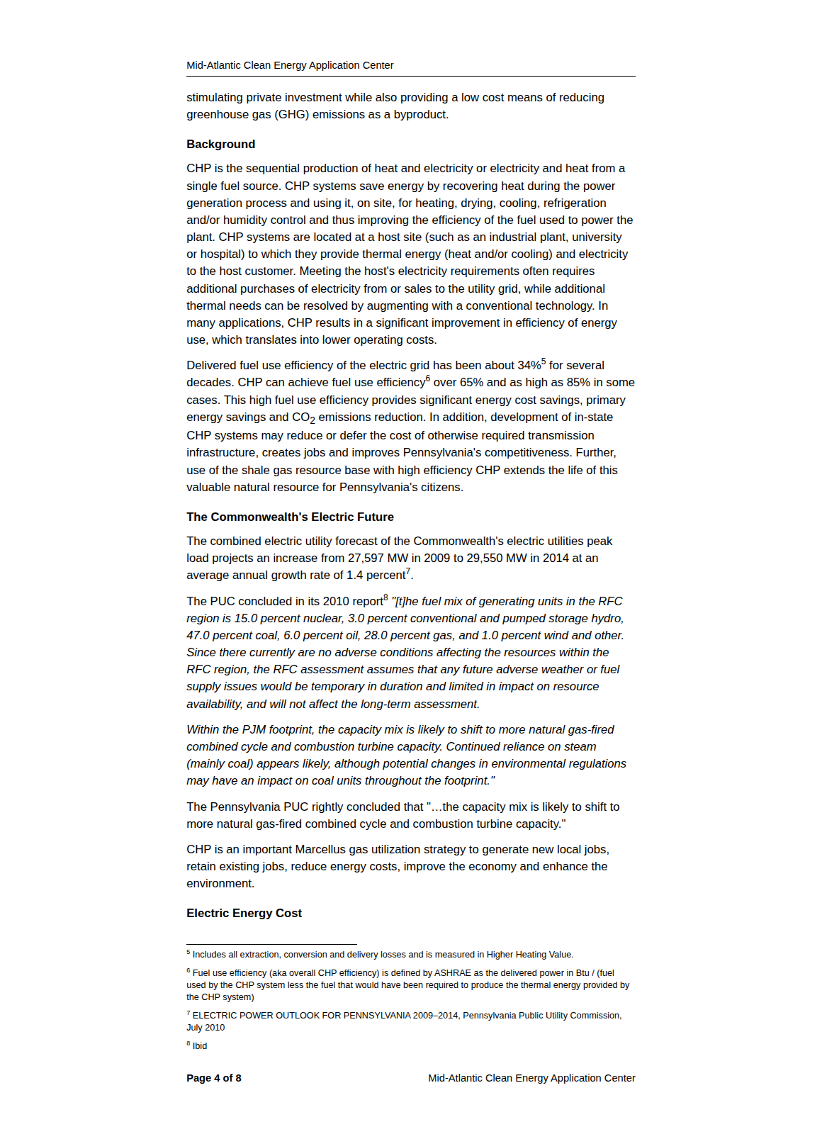Mid-Atlantic Clean Energy Application Center
stimulating private investment while also providing a low cost means of reducing greenhouse gas (GHG) emissions as a byproduct.
Background
CHP is the sequential production of heat and electricity or electricity and heat from a single fuel source. CHP systems save energy by recovering heat during the power generation process and using it, on site, for heating, drying, cooling, refrigeration and/or humidity control and thus improving the efficiency of the fuel used to power the plant. CHP systems are located at a host site (such as an industrial plant, university or hospital) to which they provide thermal energy (heat and/or cooling) and electricity to the host customer. Meeting the host's electricity requirements often requires additional purchases of electricity from or sales to the utility grid, while additional thermal needs can be resolved by augmenting with a conventional technology. In many applications, CHP results in a significant improvement in efficiency of energy use, which translates into lower operating costs.
Delivered fuel use efficiency of the electric grid has been about 34%5 for several decades. CHP can achieve fuel use efficiency6 over 65% and as high as 85% in some cases. This high fuel use efficiency provides significant energy cost savings, primary energy savings and CO2 emissions reduction. In addition, development of in-state CHP systems may reduce or defer the cost of otherwise required transmission infrastructure, creates jobs and improves Pennsylvania's competitiveness. Further, use of the shale gas resource base with high efficiency CHP extends the life of this valuable natural resource for Pennsylvania's citizens.
The Commonwealth's Electric Future
The combined electric utility forecast of the Commonwealth's electric utilities peak load projects an increase from 27,597 MW in 2009 to 29,550 MW in 2014 at an average annual growth rate of 1.4 percent7.
The PUC concluded in its 2010 report8 "[t]he fuel mix of generating units in the RFC region is 15.0 percent nuclear, 3.0 percent conventional and pumped storage hydro, 47.0 percent coal, 6.0 percent oil, 28.0 percent gas, and 1.0 percent wind and other. Since there currently are no adverse conditions affecting the resources within the RFC region, the RFC assessment assumes that any future adverse weather or fuel supply issues would be temporary in duration and limited in impact on resource availability, and will not affect the long-term assessment.
Within the PJM footprint, the capacity mix is likely to shift to more natural gas-fired combined cycle and combustion turbine capacity. Continued reliance on steam (mainly coal) appears likely, although potential changes in environmental regulations may have an impact on coal units throughout the footprint."
The Pennsylvania PUC rightly concluded that "…the capacity mix is likely to shift to more natural gas-fired combined cycle and combustion turbine capacity."
CHP is an important Marcellus gas utilization strategy to generate new local jobs, retain existing jobs, reduce energy costs, improve the economy and enhance the environment.
Electric Energy Cost
5 Includes all extraction, conversion and delivery losses and is measured in Higher Heating Value.
6 Fuel use efficiency (aka overall CHP efficiency) is defined by ASHRAE as the delivered power in Btu / (fuel used by the CHP system less the fuel that would have been required to produce the thermal energy provided by the CHP system)
7 ELECTRIC POWER OUTLOOK FOR PENNSYLVANIA 2009–2014, Pennsylvania Public Utility Commission, July 2010
8 Ibid
Page 4 of 8
Mid-Atlantic Clean Energy Application Center